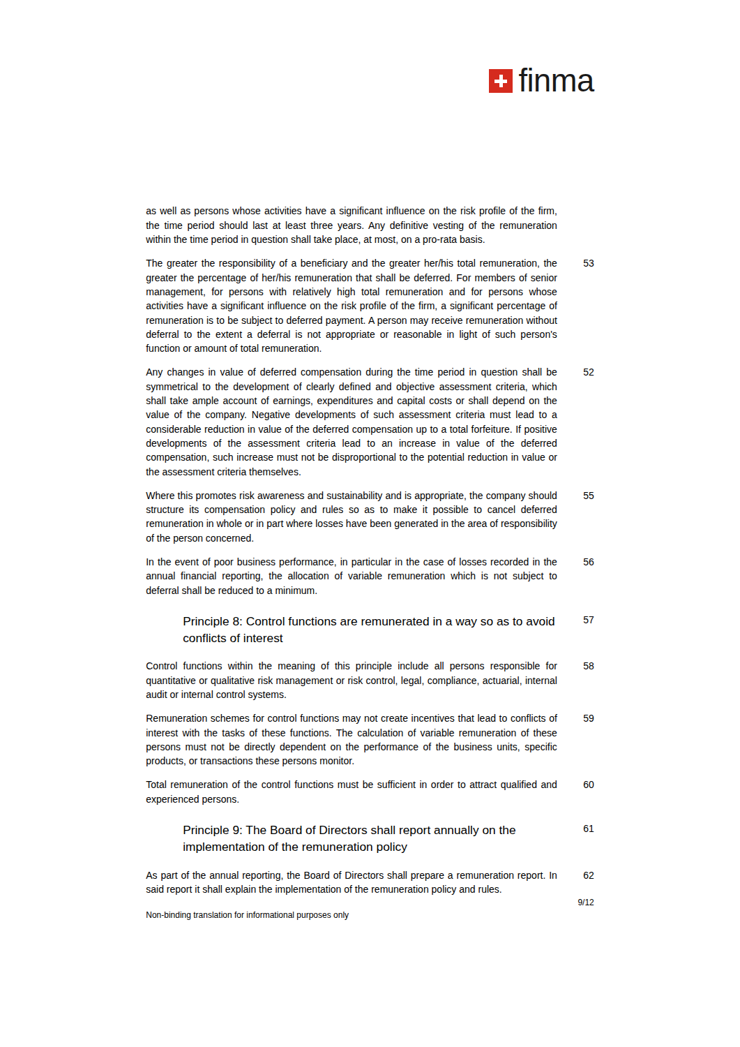finma
as well as persons whose activities have a significant influence on the risk profile of the firm, the time period should last at least three years. Any definitive vesting of the remuneration within the time period in question shall take place, at most, on a pro-rata basis.
53
The greater the responsibility of a beneficiary and the greater her/his total remuneration, the greater the percentage of her/his remuneration that shall be deferred. For members of senior management, for persons with relatively high total remuneration and for persons whose activities have a significant influence on the risk profile of the firm, a significant percentage of remuneration is to be subject to deferred payment. A person may receive remuneration without deferral to the extent a deferral is not appropriate or reasonable in light of such person's function or amount of total remuneration.
52
Any changes in value of deferred compensation during the time period in question shall be symmetrical to the development of clearly defined and objective assessment criteria, which shall take ample account of earnings, expenditures and capital costs or shall depend on the value of the company. Negative developments of such assessment criteria must lead to a considerable reduction in value of the deferred compensation up to a total forfeiture. If positive developments of the assessment criteria lead to an increase in value of the deferred compensation, such increase must not be disproportional to the potential reduction in value or the assessment criteria themselves.
55
Where this promotes risk awareness and sustainability and is appropriate, the company should structure its compensation policy and rules so as to make it possible to cancel deferred remuneration in whole or in part where losses have been generated in the area of responsibility of the person concerned.
56
In the event of poor business performance, in particular in the case of losses recorded in the annual financial reporting, the allocation of variable remuneration which is not subject to deferral shall be reduced to a minimum.
57
Principle 8: Control functions are remunerated in a way so as to avoid conflicts of interest
58
Control functions within the meaning of this principle include all persons responsible for quantitative or qualitative risk management or risk control, legal, compliance, actuarial, internal audit or internal control systems.
59
Remuneration schemes for control functions may not create incentives that lead to conflicts of interest with the tasks of these functions. The calculation of variable remuneration of these persons must not be directly dependent on the performance of the business units, specific products, or transactions these persons monitor.
60
Total remuneration of the control functions must be sufficient in order to attract qualified and experienced persons.
61
Principle 9: The Board of Directors shall report annually on the implementation of the remuneration policy
62
As part of the annual reporting, the Board of Directors shall prepare a remuneration report. In said report it shall explain the implementation of the remuneration policy and rules.
9/12
Non-binding translation for informational purposes only